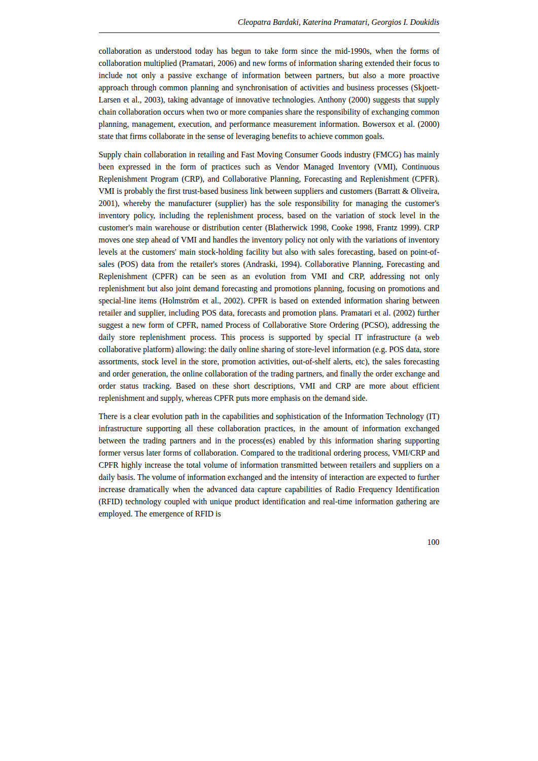Cleopatra Bardaki, Katerina Pramatari, Georgios I. Doukidis
collaboration as understood today has begun to take form since the mid-1990s, when the forms of collaboration multiplied (Pramatari, 2006) and new forms of information sharing extended their focus to include not only a passive exchange of information between partners, but also a more proactive approach through common planning and synchronisation of activities and business processes (Skjoett-Larsen et al., 2003), taking advantage of innovative technologies. Anthony (2000) suggests that supply chain collaboration occurs when two or more companies share the responsibility of exchanging common planning, management, execution, and performance measurement information. Bowersox et al. (2000) state that firms collaborate in the sense of leveraging benefits to achieve common goals.
Supply chain collaboration in retailing and Fast Moving Consumer Goods industry (FMCG) has mainly been expressed in the form of practices such as Vendor Managed Inventory (VMI), Continuous Replenishment Program (CRP), and Collaborative Planning, Forecasting and Replenishment (CPFR). VMI is probably the first trust-based business link between suppliers and customers (Barratt & Oliveira, 2001), whereby the manufacturer (supplier) has the sole responsibility for managing the customer's inventory policy, including the replenishment process, based on the variation of stock level in the customer's main warehouse or distribution center (Blatherwick 1998, Cooke 1998, Frantz 1999). CRP moves one step ahead of VMI and handles the inventory policy not only with the variations of inventory levels at the customers' main stock-holding facility but also with sales forecasting, based on point-of-sales (POS) data from the retailer's stores (Andraski, 1994). Collaborative Planning, Forecasting and Replenishment (CPFR) can be seen as an evolution from VMI and CRP, addressing not only replenishment but also joint demand forecasting and promotions planning, focusing on promotions and special-line items (Holmström et al., 2002). CPFR is based on extended information sharing between retailer and supplier, including POS data, forecasts and promotion plans. Pramatari et al. (2002) further suggest a new form of CPFR, named Process of Collaborative Store Ordering (PCSO), addressing the daily store replenishment process. This process is supported by special IT infrastructure (a web collaborative platform) allowing: the daily online sharing of store-level information (e.g. POS data, store assortments, stock level in the store, promotion activities, out-of-shelf alerts, etc), the sales forecasting and order generation, the online collaboration of the trading partners, and finally the order exchange and order status tracking. Based on these short descriptions, VMI and CRP are more about efficient replenishment and supply, whereas CPFR puts more emphasis on the demand side.
There is a clear evolution path in the capabilities and sophistication of the Information Technology (IT) infrastructure supporting all these collaboration practices, in the amount of information exchanged between the trading partners and in the process(es) enabled by this information sharing supporting former versus later forms of collaboration. Compared to the traditional ordering process, VMI/CRP and CPFR highly increase the total volume of information transmitted between retailers and suppliers on a daily basis. The volume of information exchanged and the intensity of interaction are expected to further increase dramatically when the advanced data capture capabilities of Radio Frequency Identification (RFID) technology coupled with unique product identification and real-time information gathering are employed. The emergence of RFID is
100